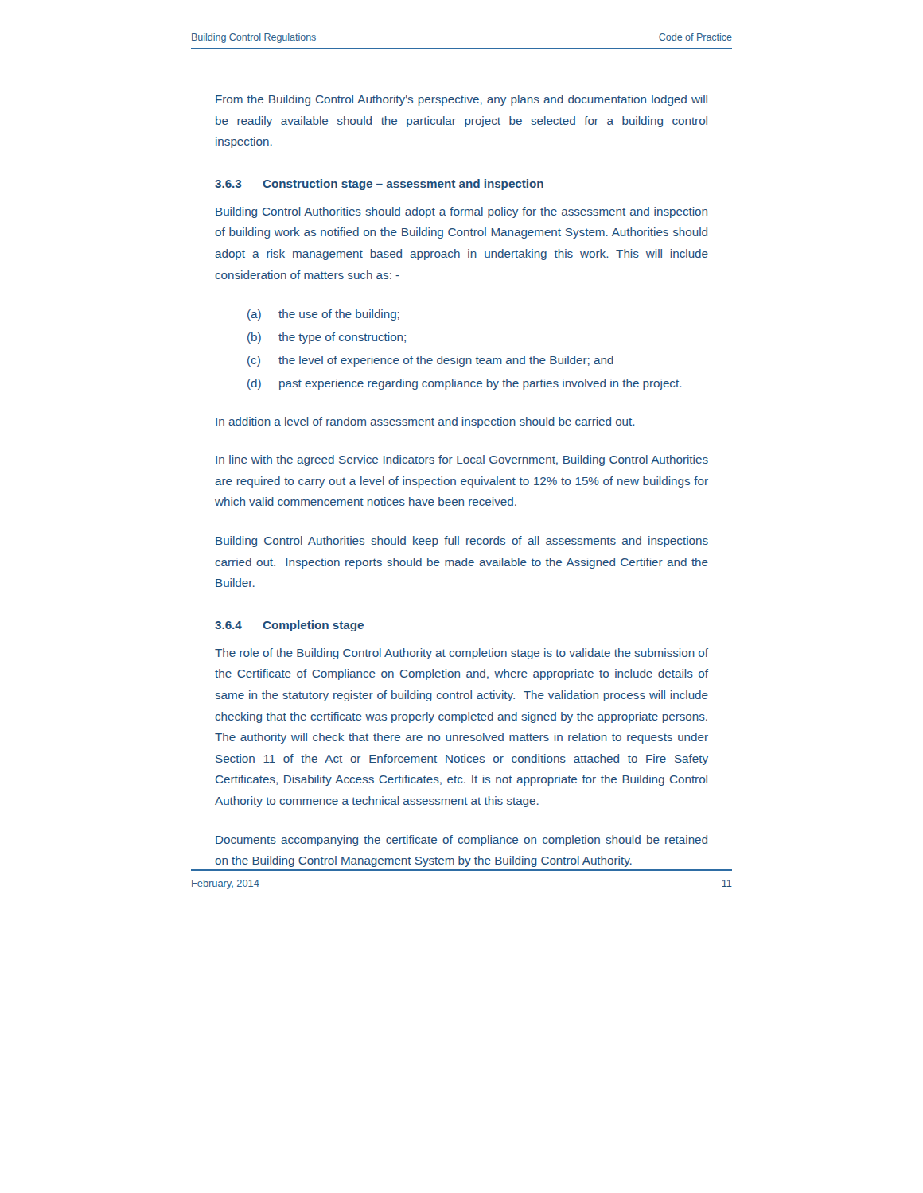Building Control Regulations Code of Practice
From the Building Control Authority's perspective, any plans and documentation lodged will be readily available should the particular project be selected for a building control inspection.
3.6.3 Construction stage – assessment and inspection
Building Control Authorities should adopt a formal policy for the assessment and inspection of building work as notified on the Building Control Management System. Authorities should adopt a risk management based approach in undertaking this work. This will include consideration of matters such as: -
(a) the use of the building;
(b) the type of construction;
(c) the level of experience of the design team and the Builder; and
(d) past experience regarding compliance by the parties involved in the project.
In addition a level of random assessment and inspection should be carried out.
In line with the agreed Service Indicators for Local Government, Building Control Authorities are required to carry out a level of inspection equivalent to 12% to 15% of new buildings for which valid commencement notices have been received.
Building Control Authorities should keep full records of all assessments and inspections carried out. Inspection reports should be made available to the Assigned Certifier and the Builder.
3.6.4 Completion stage
The role of the Building Control Authority at completion stage is to validate the submission of the Certificate of Compliance on Completion and, where appropriate to include details of same in the statutory register of building control activity. The validation process will include checking that the certificate was properly completed and signed by the appropriate persons. The authority will check that there are no unresolved matters in relation to requests under Section 11 of the Act or Enforcement Notices or conditions attached to Fire Safety Certificates, Disability Access Certificates, etc. It is not appropriate for the Building Control Authority to commence a technical assessment at this stage.
Documents accompanying the certificate of compliance on completion should be retained on the Building Control Management System by the Building Control Authority.
February, 2014 11